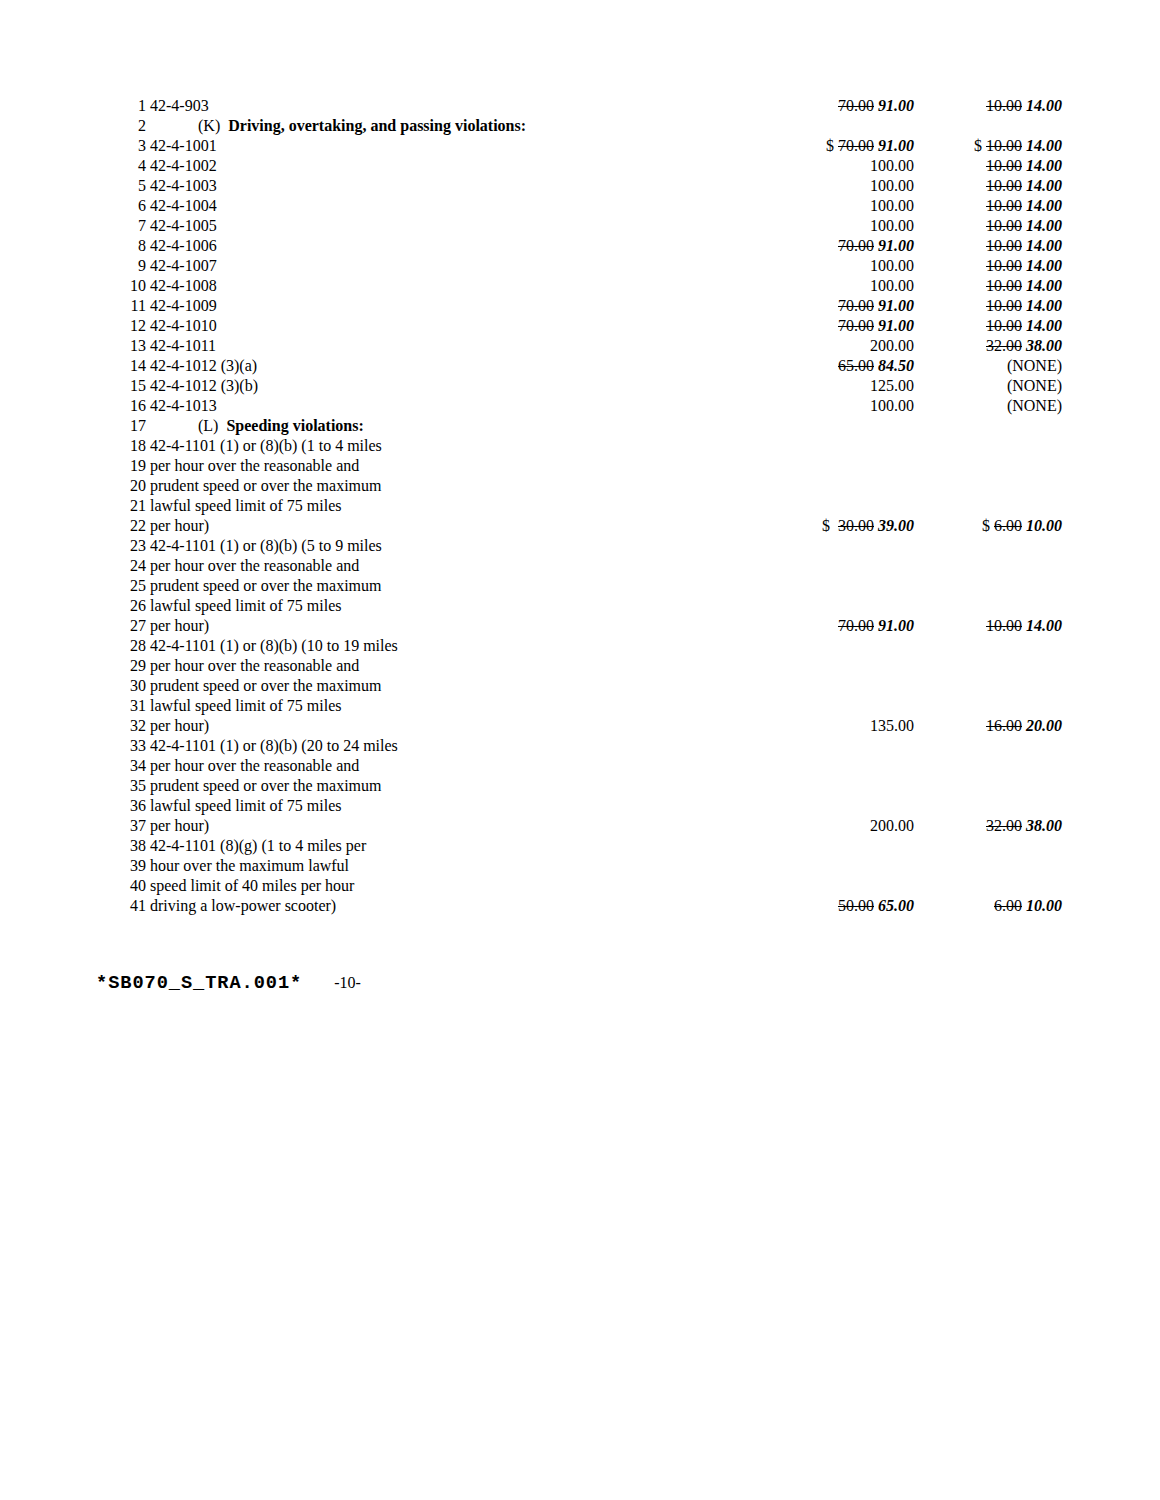| 1 | 42-4-903 | 70.00 91.00 | 10.00 14.00 |
| 2 | (K) Driving, overtaking, and passing violations: |
| 3 | 42-4-1001 | $ 70.00 91.00 | $ 10.00 14.00 |
| 4 | 42-4-1002 | 100.00 | 10.00 14.00 |
| 5 | 42-4-1003 | 100.00 | 10.00 14.00 |
| 6 | 42-4-1004 | 100.00 | 10.00 14.00 |
| 7 | 42-4-1005 | 100.00 | 10.00 14.00 |
| 8 | 42-4-1006 | 70.00 91.00 | 10.00 14.00 |
| 9 | 42-4-1007 | 100.00 | 10.00 14.00 |
| 10 | 42-4-1008 | 100.00 | 10.00 14.00 |
| 11 | 42-4-1009 | 70.00 91.00 | 10.00 14.00 |
| 12 | 42-4-1010 | 70.00 91.00 | 10.00 14.00 |
| 13 | 42-4-1011 | 200.00 | 32.00 38.00 |
| 14 | 42-4-1012 (3)(a) | 65.00 84.50 | (NONE) |
| 15 | 42-4-1012 (3)(b) | 125.00 | (NONE) |
| 16 | 42-4-1013 | 100.00 | (NONE) |
| 17 | (L) Speeding violations: |
| 18 | 42-4-1101 (1) or (8)(b) (1 to 4 miles | | |
| 19 | per hour over the reasonable and | | |
| 20 | prudent speed or over the maximum | | |
| 21 | lawful speed limit of 75 miles | | |
| 22 | per hour) | $ 30.00 39.00 | $ 6.00 10.00 |
| 23 | 42-4-1101 (1) or (8)(b) (5 to 9 miles | | |
| 24 | per hour over the reasonable and | | |
| 25 | prudent speed or over the maximum | | |
| 26 | lawful speed limit of 75 miles | | |
| 27 | per hour) | 70.00 91.00 | 10.00 14.00 |
| 28 | 42-4-1101 (1) or (8)(b) (10 to 19 miles | | |
| 29 | per hour over the reasonable and | | |
| 30 | prudent speed or over the maximum | | |
| 31 | lawful speed limit of 75 miles | | |
| 32 | per hour) | 135.00 | 16.00 20.00 |
| 33 | 42-4-1101 (1) or (8)(b) (20 to 24 miles | | |
| 34 | per hour over the reasonable and | | |
| 35 | prudent speed or over the maximum | | |
| 36 | lawful speed limit of 75 miles | | |
| 37 | per hour) | 200.00 | 32.00 38.00 |
| 38 | 42-4-1101 (8)(g) (1 to 4 miles per | | |
| 39 | hour over the maximum lawful | | |
| 40 | speed limit of 40 miles per hour | | |
| 41 | driving a low-power scooter) | 50.00 65.00 | 6.00 10.00 |
*SB070_S_TRA.001*-10-